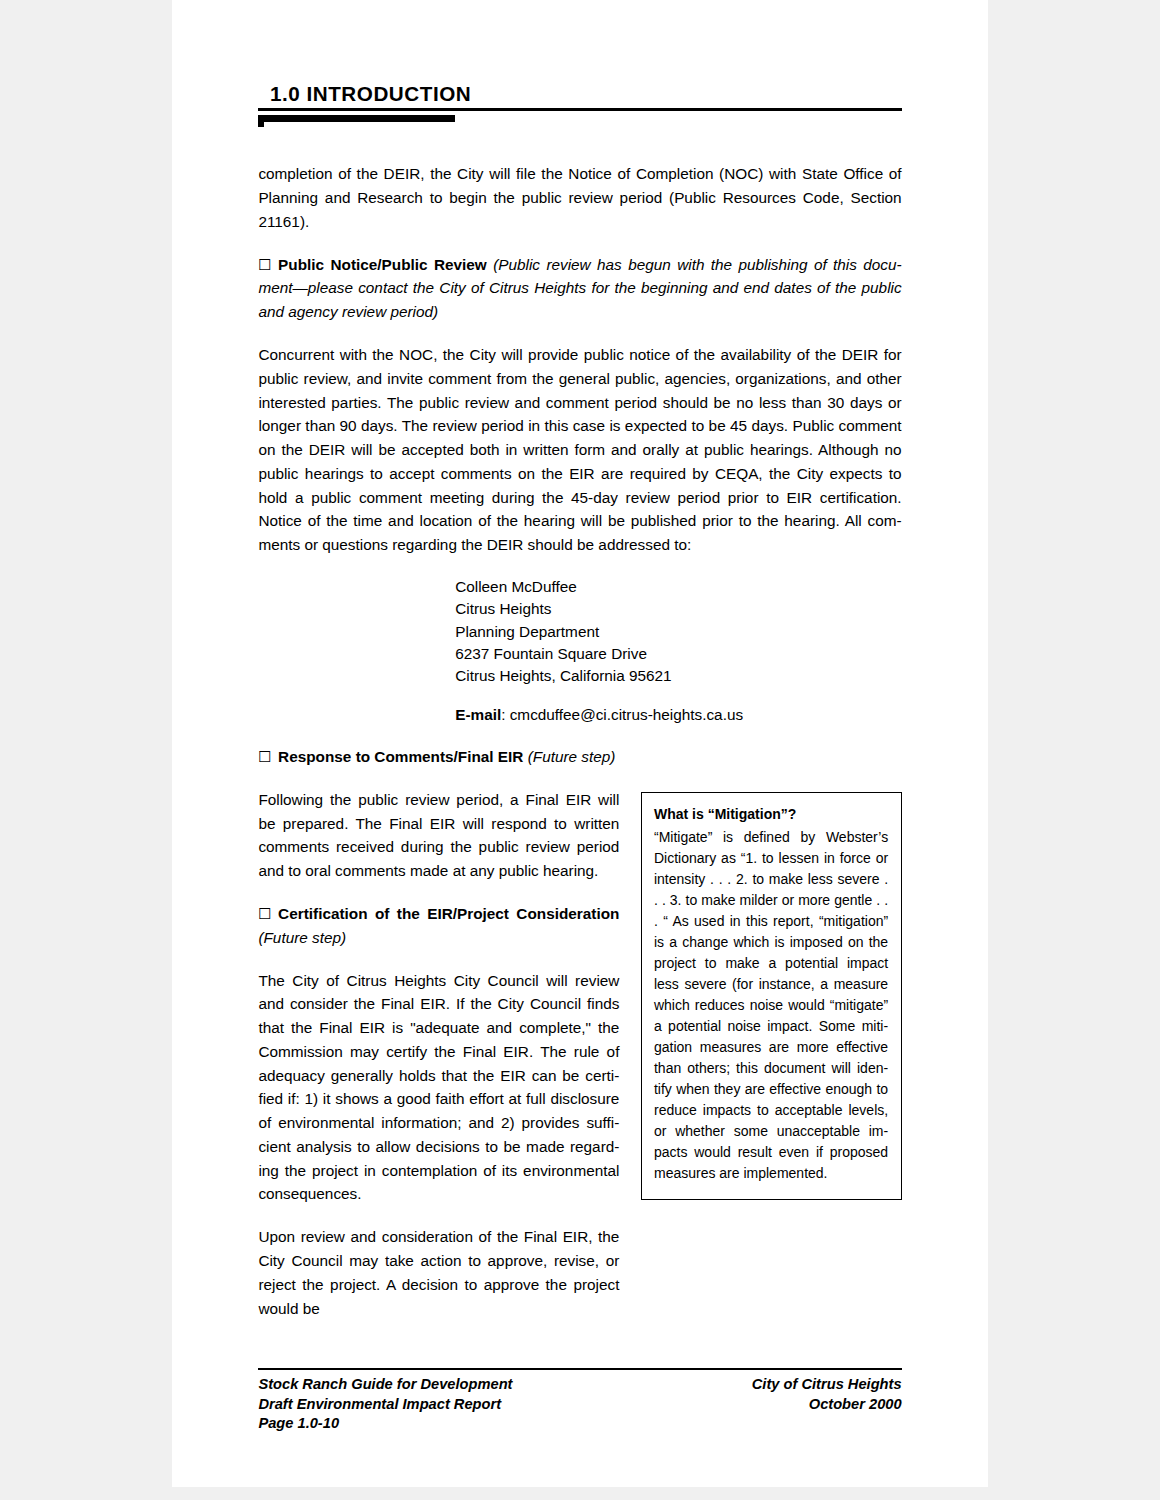1.0 INTRODUCTION
completion of the DEIR, the City will file the Notice of Completion (NOC) with State Office of Planning and Research to begin the public review period (Public Resources Code, Section 21161).
Public Notice/Public Review (Public review has begun with the publishing of this document—please contact the City of Citrus Heights for the beginning and end dates of the public and agency review period)
Concurrent with the NOC, the City will provide public notice of the availability of the DEIR for public review, and invite comment from the general public, agencies, organizations, and other interested parties. The public review and comment period should be no less than 30 days or longer than 90 days. The review period in this case is expected to be 45 days. Public comment on the DEIR will be accepted both in written form and orally at public hearings. Although no public hearings to accept comments on the EIR are required by CEQA, the City expects to hold a public comment meeting during the 45-day review period prior to EIR certification. Notice of the time and location of the hearing will be published prior to the hearing. All comments or questions regarding the DEIR should be addressed to:
Colleen McDuffee
Citrus Heights
Planning Department
6237 Fountain Square Drive
Citrus Heights, California 95621
E-mail: cmcduffee@ci.citrus-heights.ca.us
Response to Comments/Final EIR (Future step)
Following the public review period, a Final EIR will be prepared. The Final EIR will respond to written comments received during the public review period and to oral comments made at any public hearing.
Certification of the EIR/Project Consideration (Future step)
The City of Citrus Heights City Council will review and consider the Final EIR. If the City Council finds that the Final EIR is "adequate and complete," the Commission may certify the Final EIR. The rule of adequacy generally holds that the EIR can be certified if: 1) it shows a good faith effort at full disclosure of environmental information; and 2) provides sufficient analysis to allow decisions to be made regarding the project in contemplation of its environmental consequences.
Upon review and consideration of the Final EIR, the City Council may take action to approve, revise, or reject the project. A decision to approve the project would be
What is “Mitigation”?
“Mitigate” is defined by Webster’s Dictionary as “1. to lessen in force or intensity . . . 2. to make less severe . . . 3. to make milder or more gentle . . . “ As used in this report, “mitigation” is a change which is imposed on the project to make a potential impact less severe (for instance, a measure which reduces noise would “mitigate” a potential noise impact. Some mitigation measures are more effective than others; this document will identify when they are effective enough to reduce impacts to acceptable levels, or whether some unacceptable impacts would result even if proposed measures are implemented.
Stock Ranch Guide for Development
Draft Environmental Impact Report
Page 1.0-10
City of Citrus Heights
October 2000